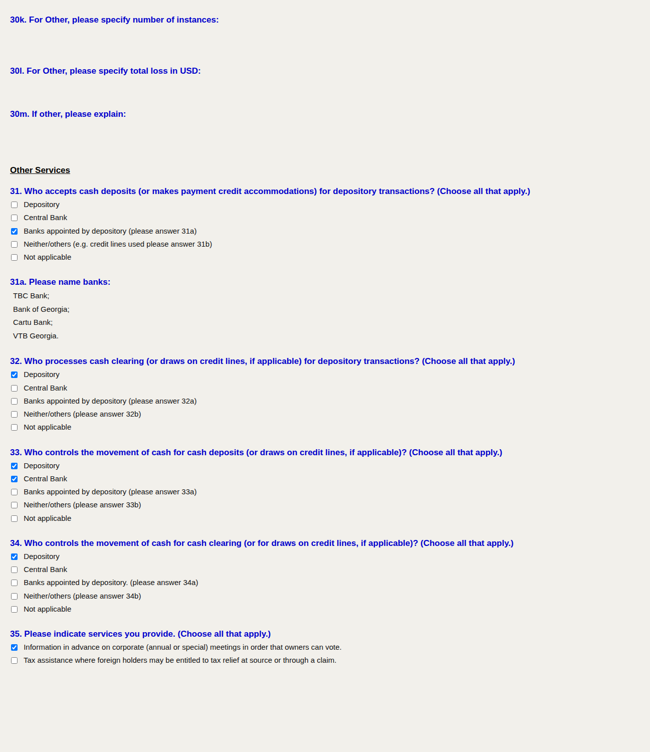30k. For Other, please specify number of instances:
30l. For Other, please specify total loss in USD:
30m. If other, please explain:
Other Services
31. Who accepts cash deposits (or makes payment credit accommodations) for depository transactions? (Choose all that apply.)
Depository
Central Bank
Banks appointed by depository (please answer 31a)
Neither/others (e.g. credit lines used please answer 31b)
Not applicable
31a. Please name banks:
TBC Bank;
Bank of Georgia;
Cartu Bank;
VTB Georgia.
32. Who processes cash clearing (or draws on credit lines, if applicable) for depository transactions? (Choose all that apply.)
Depository
Central Bank
Banks appointed by depository (please answer 32a)
Neither/others (please answer 32b)
Not applicable
33. Who controls the movement of cash for cash deposits (or draws on credit lines, if applicable)? (Choose all that apply.)
Depository
Central Bank
Banks appointed by depository (please answer 33a)
Neither/others (please answer 33b)
Not applicable
34. Who controls the movement of cash for cash clearing (or for draws on credit lines, if applicable)? (Choose all that apply.)
Depository
Central Bank
Banks appointed by depository. (please answer 34a)
Neither/others (please answer 34b)
Not applicable
35. Please indicate services you provide. (Choose all that apply.)
Information in advance on corporate (annual or special) meetings in order that owners can vote.
Tax assistance where foreign holders may be entitled to tax relief at source or through a claim.